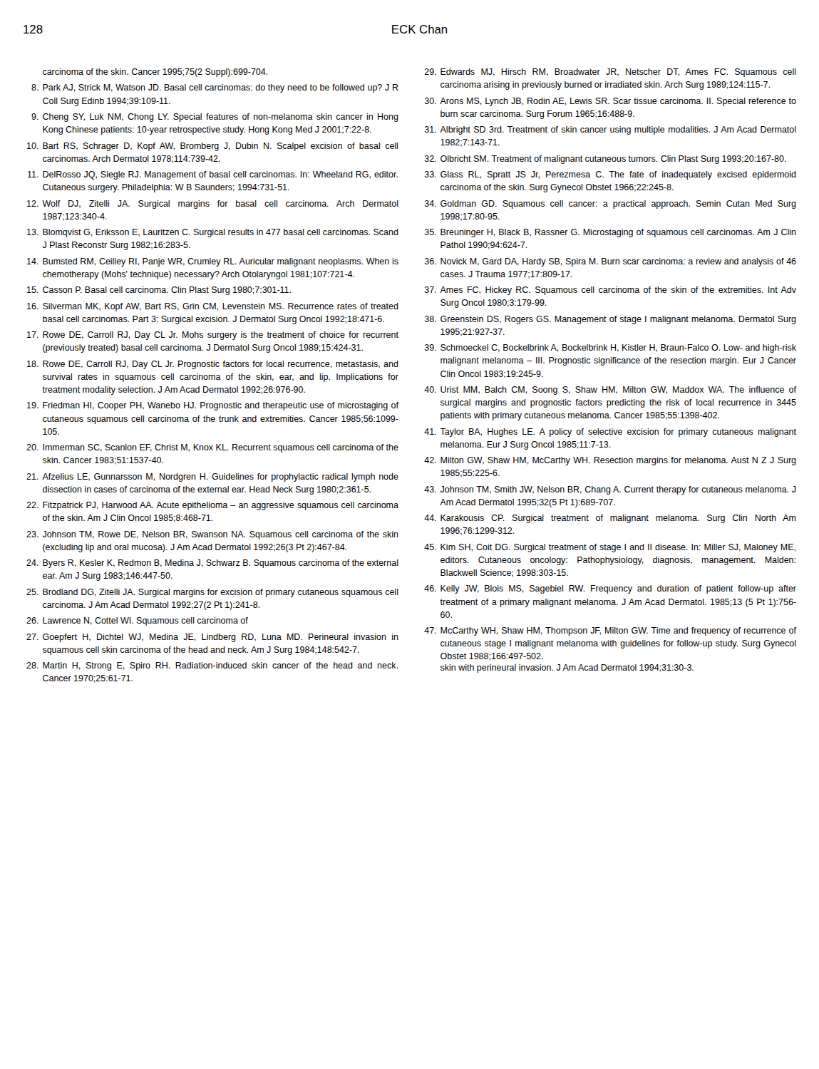128
ECK Chan
carcinoma of the skin. Cancer 1995;75(2 Suppl):699-704.
8. Park AJ, Strick M, Watson JD. Basal cell carcinomas: do they need to be followed up? J R Coll Surg Edinb 1994;39:109-11.
9. Cheng SY, Luk NM, Chong LY. Special features of non-melanoma skin cancer in Hong Kong Chinese patients: 10-year retrospective study. Hong Kong Med J 2001;7:22-8.
10. Bart RS, Schrager D, Kopf AW, Bromberg J, Dubin N. Scalpel excision of basal cell carcinomas. Arch Dermatol 1978;114:739-42.
11. DelRosso JQ, Siegle RJ. Management of basal cell carcinomas. In: Wheeland RG, editor. Cutaneous surgery. Philadelphia: W B Saunders; 1994:731-51.
12. Wolf DJ, Zitelli JA. Surgical margins for basal cell carcinoma. Arch Dermatol 1987;123:340-4.
13. Blomqvist G, Eriksson E, Lauritzen C. Surgical results in 477 basal cell carcinomas. Scand J Plast Reconstr Surg 1982;16:283-5.
14. Bumsted RM, Ceilley RI, Panje WR, Crumley RL. Auricular malignant neoplasms. When is chemotherapy (Mohs' technique) necessary? Arch Otolaryngol 1981;107:721-4.
15. Casson P. Basal cell carcinoma. Clin Plast Surg 1980;7:301-11.
16. Silverman MK, Kopf AW, Bart RS, Grin CM, Levenstein MS. Recurrence rates of treated basal cell carcinomas. Part 3: Surgical excision. J Dermatol Surg Oncol 1992;18:471-6.
17. Rowe DE, Carroll RJ, Day CL Jr. Mohs surgery is the treatment of choice for recurrent (previously treated) basal cell carcinoma. J Dermatol Surg Oncol 1989;15:424-31.
18. Rowe DE, Carroll RJ, Day CL Jr. Prognostic factors for local recurrence, metastasis, and survival rates in squamous cell carcinoma of the skin, ear, and lip. Implications for treatment modality selection. J Am Acad Dermatol 1992;26:976-90.
19. Friedman HI, Cooper PH, Wanebo HJ. Prognostic and therapeutic use of microstaging of cutaneous squamous cell carcinoma of the trunk and extremities. Cancer 1985;56:1099-105.
20. Immerman SC, Scanlon EF, Christ M, Knox KL. Recurrent squamous cell carcinoma of the skin. Cancer 1983;51:1537-40.
21. Afzelius LE, Gunnarsson M, Nordgren H. Guidelines for prophylactic radical lymph node dissection in cases of carcinoma of the external ear. Head Neck Surg 1980;2:361-5.
22. Fitzpatrick PJ, Harwood AA. Acute epithelioma – an aggressive squamous cell carcinoma of the skin. Am J Clin Oncol 1985;8:468-71.
23. Johnson TM, Rowe DE, Nelson BR, Swanson NA. Squamous cell carcinoma of the skin (excluding lip and oral mucosa). J Am Acad Dermatol 1992;26(3 Pt 2):467-84.
24. Byers R, Kesler K, Redmon B, Medina J, Schwarz B. Squamous carcinoma of the external ear. Am J Surg 1983;146:447-50.
25. Brodland DG, Zitelli JA. Surgical margins for excision of primary cutaneous squamous cell carcinoma. J Am Acad Dermatol 1992;27(2 Pt 1):241-8.
26. Lawrence N, Cottel WI. Squamous cell carcinoma of
27. Goepfert H, Dichtel WJ, Medina JE, Lindberg RD, Luna MD. Perineural invasion in squamous cell skin carcinoma of the head and neck. Am J Surg 1984;148:542-7.
28. Martin H, Strong E, Spiro RH. Radiation-induced skin cancer of the head and neck. Cancer 1970;25:61-71.
29. Edwards MJ, Hirsch RM, Broadwater JR, Netscher DT, Ames FC. Squamous cell carcinoma arising in previously burned or irradiated skin. Arch Surg 1989;124:115-7.
30. Arons MS, Lynch JB, Rodin AE, Lewis SR. Scar tissue carcinoma. II. Special reference to burn scar carcinoma. Surg Forum 1965;16:488-9.
31. Albright SD 3rd. Treatment of skin cancer using multiple modalities. J Am Acad Dermatol 1982;7:143-71.
32. Olbricht SM. Treatment of malignant cutaneous tumors. Clin Plast Surg 1993;20:167-80.
33. Glass RL, Spratt JS Jr, Perezmesa C. The fate of inadequately excised epidermoid carcinoma of the skin. Surg Gynecol Obstet 1966;22:245-8.
34. Goldman GD. Squamous cell cancer: a practical approach. Semin Cutan Med Surg 1998;17:80-95.
35. Breuninger H, Black B, Rassner G. Microstaging of squamous cell carcinomas. Am J Clin Pathol 1990;94:624-7.
36. Novick M, Gard DA, Hardy SB, Spira M. Burn scar carcinoma: a review and analysis of 46 cases. J Trauma 1977;17:809-17.
37. Ames FC, Hickey RC. Squamous cell carcinoma of the skin of the extremities. Int Adv Surg Oncol 1980;3:179-99.
38. Greenstein DS, Rogers GS. Management of stage I malignant melanoma. Dermatol Surg 1995;21:927-37.
39. Schmoeckel C, Bockelbrink A, Bockelbrink H, Kistler H, Braun-Falco O. Low- and high-risk malignant melanoma – III. Prognostic significance of the resection margin. Eur J Cancer Clin Oncol 1983;19:245-9.
40. Urist MM, Balch CM, Soong S, Shaw HM, Milton GW, Maddox WA. The influence of surgical margins and prognostic factors predicting the risk of local recurrence in 3445 patients with primary cutaneous melanoma. Cancer 1985;55:1398-402.
41. Taylor BA, Hughes LE. A policy of selective excision for primary cutaneous malignant melanoma. Eur J Surg Oncol 1985;11:7-13.
42. Milton GW, Shaw HM, McCarthy WH. Resection margins for melanoma. Aust N Z J Surg 1985;55:225-6.
43. Johnson TM, Smith JW, Nelson BR, Chang A. Current therapy for cutaneous melanoma. J Am Acad Dermatol 1995;32(5 Pt 1):689-707.
44. Karakousis CP. Surgical treatment of malignant melanoma. Surg Clin North Am 1996;76:1299-312.
45. Kim SH, Coit DG. Surgical treatment of stage I and II disease. In: Miller SJ, Maloney ME, editors. Cutaneous oncology: Pathophysiology, diagnosis, management. Malden: Blackwell Science; 1998:303-15.
46. Kelly JW, Blois MS, Sagebiel RW. Frequency and duration of patient follow-up after treatment of a primary malignant melanoma. J Am Acad Dermatol. 1985;13 (5 Pt 1):756-60.
47. McCarthy WH, Shaw HM, Thompson JF, Milton GW. Time and frequency of recurrence of cutaneous stage I malignant melanoma with guidelines for follow-up study. Surg Gynecol Obstet 1988;166:497-502.
skin with perineural invasion. J Am Acad Dermatol 1994;31:30-3.